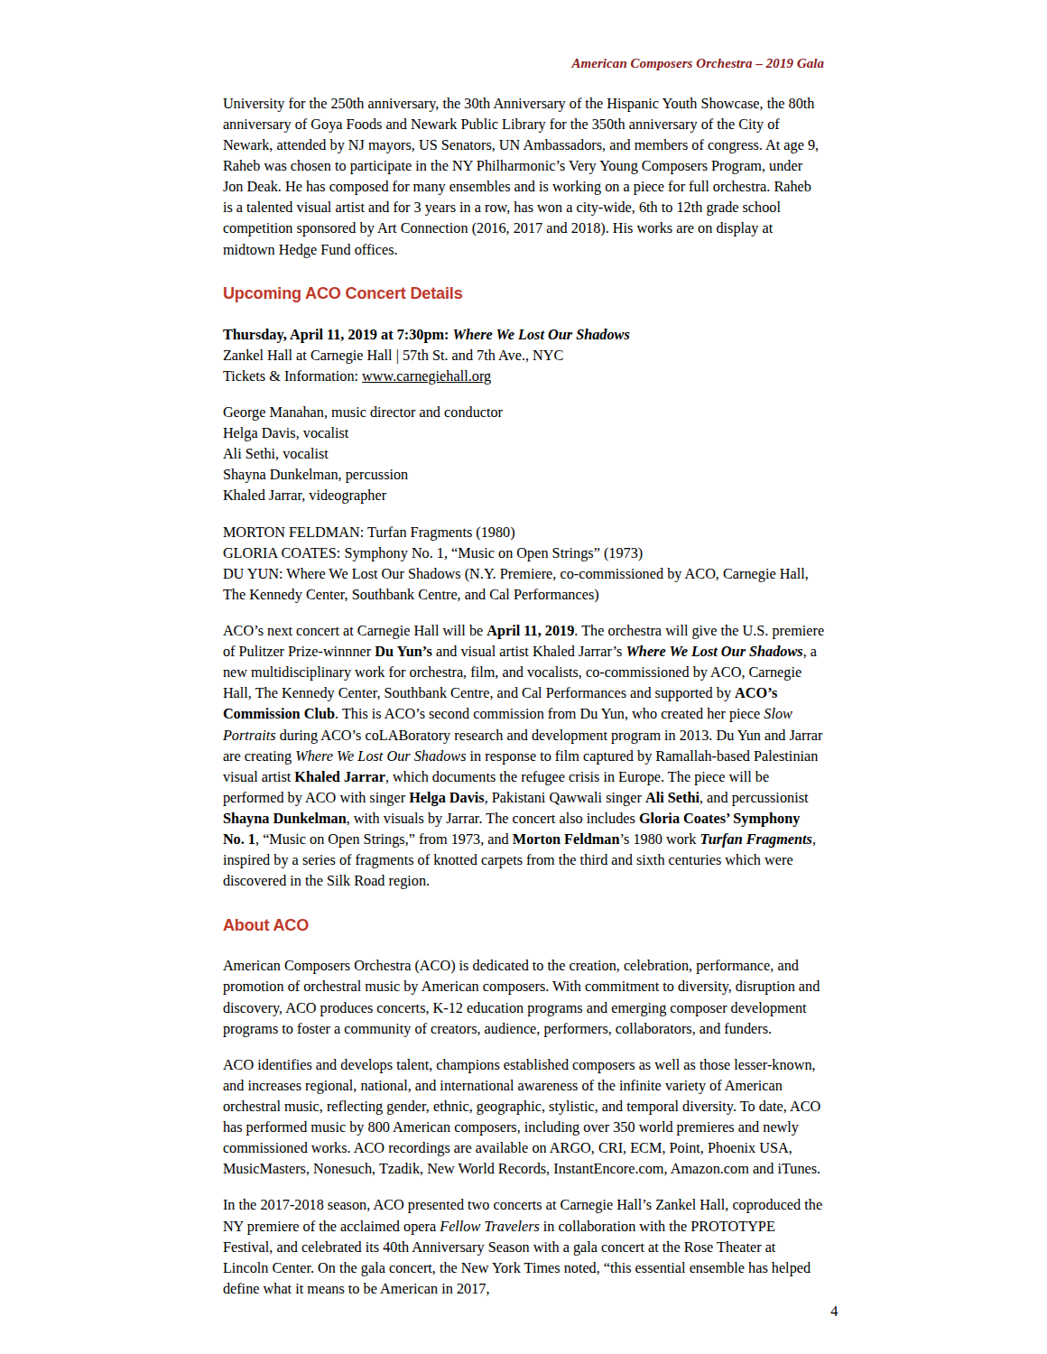American Composers Orchestra – 2019 Gala
University for the 250th anniversary, the 30th Anniversary of the Hispanic Youth Showcase, the 80th anniversary of Goya Foods and Newark Public Library for the 350th anniversary of the City of Newark, attended by NJ mayors, US Senators, UN Ambassadors, and members of congress. At age 9, Raheb was chosen to participate in the NY Philharmonic’s Very Young Composers Program, under Jon Deak. He has composed for many ensembles and is working on a piece for full orchestra. Raheb is a talented visual artist and for 3 years in a row, has won a city-wide, 6th to 12th grade school competition sponsored by Art Connection (2016, 2017 and 2018). His works are on display at midtown Hedge Fund offices.
Upcoming ACO Concert Details
Thursday, April 11, 2019 at 7:30pm: Where We Lost Our Shadows
Zankel Hall at Carnegie Hall | 57th St. and 7th Ave., NYC
Tickets & Information: www.carnegiehall.org
George Manahan, music director and conductor
Helga Davis, vocalist
Ali Sethi, vocalist
Shayna Dunkelman, percussion
Khaled Jarrar, videographer
MORTON FELDMAN: Turfan Fragments (1980)
GLORIA COATES: Symphony No. 1, “Music on Open Strings” (1973)
DU YUN: Where We Lost Our Shadows (N.Y. Premiere, co-commissioned by ACO, Carnegie Hall, The Kennedy Center, Southbank Centre, and Cal Performances)
ACO’s next concert at Carnegie Hall will be April 11, 2019. The orchestra will give the U.S. premiere of Pulitzer Prize-winnner Du Yun’s and visual artist Khaled Jarrar’s Where We Lost Our Shadows, a new multidisciplinary work for orchestra, film, and vocalists, co-commissioned by ACO, Carnegie Hall, The Kennedy Center, Southbank Centre, and Cal Performances and supported by ACO’s Commission Club. This is ACO’s second commission from Du Yun, who created her piece Slow Portraits during ACO’s coLABoratory research and development program in 2013. Du Yun and Jarrar are creating Where We Lost Our Shadows in response to film captured by Ramallah-based Palestinian visual artist Khaled Jarrar, which documents the refugee crisis in Europe. The piece will be performed by ACO with singer Helga Davis, Pakistani Qawwali singer Ali Sethi, and percussionist Shayna Dunkelman, with visuals by Jarrar. The concert also includes Gloria Coates’ Symphony No. 1, “Music on Open Strings,” from 1973, and Morton Feldman’s 1980 work Turfan Fragments, inspired by a series of fragments of knotted carpets from the third and sixth centuries which were discovered in the Silk Road region.
About ACO
American Composers Orchestra (ACO) is dedicated to the creation, celebration, performance, and promotion of orchestral music by American composers. With commitment to diversity, disruption and discovery, ACO produces concerts, K-12 education programs and emerging composer development programs to foster a community of creators, audience, performers, collaborators, and funders.
ACO identifies and develops talent, champions established composers as well as those lesser-known, and increases regional, national, and international awareness of the infinite variety of American orchestral music, reflecting gender, ethnic, geographic, stylistic, and temporal diversity. To date, ACO has performed music by 800 American composers, including over 350 world premieres and newly commissioned works. ACO recordings are available on ARGO, CRI, ECM, Point, Phoenix USA, MusicMasters, Nonesuch, Tzadik, New World Records, InstantEncore.com, Amazon.com and iTunes.
In the 2017-2018 season, ACO presented two concerts at Carnegie Hall’s Zankel Hall, coproduced the NY premiere of the acclaimed opera Fellow Travelers in collaboration with the PROTOTYPE Festival, and celebrated its 40th Anniversary Season with a gala concert at the Rose Theater at Lincoln Center. On the gala concert, the New York Times noted, “this essential ensemble has helped define what it means to be American in 2017,
4